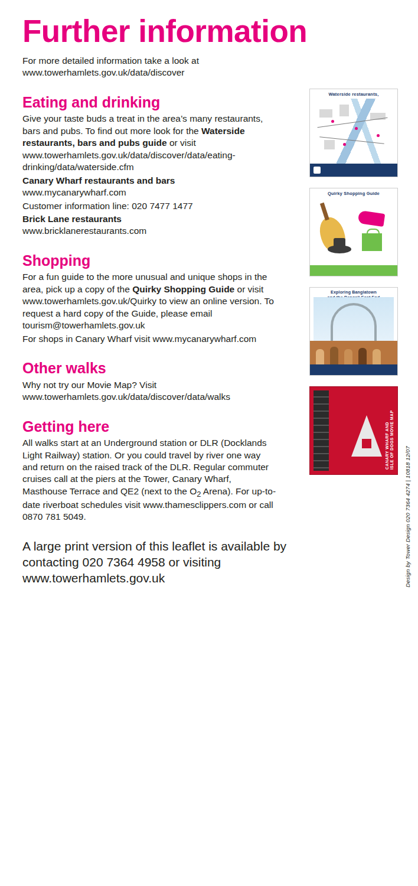Further information
For more detailed information take a look at www.towerhamlets.gov.uk/data/discover
Eating and drinking
Give your taste buds a treat in the area’s many restaurants, bars and pubs. To find out more look for the Waterside restaurants, bars and pubs guide or visit www.towerhamlets.gov.uk/data/discover/data/eating-drinking/data/waterside.cfm
Canary Wharf restaurants and bars
www.mycanarywharf.com
Customer information line: 020 7477 1477
Brick Lane restaurants
www.bricklanerestaurants.com
Shopping
For a fun guide to the more unusual and unique shops in the area, pick up a copy of the Quirky Shopping Guide or visit www.towerhamlets.gov.uk/Quirky to view an online version. To request a hard copy of the Guide, please email tourism@towerhamlets.gov.uk
For shops in Canary Wharf visit www.mycanarywharf.com
Other walks
Why not try our Movie Map? Visit www.towerhamlets.gov.uk/data/discover/data/walks
Getting here
All walks start at an Underground station or DLR (Docklands Light Railway) station. Or you could travel by river one way and return on the raised track of the DLR. Regular commuter cruises call at the piers at the Tower, Canary Wharf, Masthouse Terrace and QE2 (next to the O2 Arena). For up-to-date riverboat schedules visit www.thamesclippers.com or call 0870 781 5049.
Waterside restaurants,
bars and pubs guide
Quirky Shopping Guide
Exploring Banglatown
and the Bengali East End
CANARY WHARF AND
ISLE OF DOGS MOVIE MAP
Design by Tower Design 020 7364 4274 | 10818 12/07
A large print version of this leaflet is available by contacting 020 7364 4958 or visiting www.towerhamlets.gov.uk